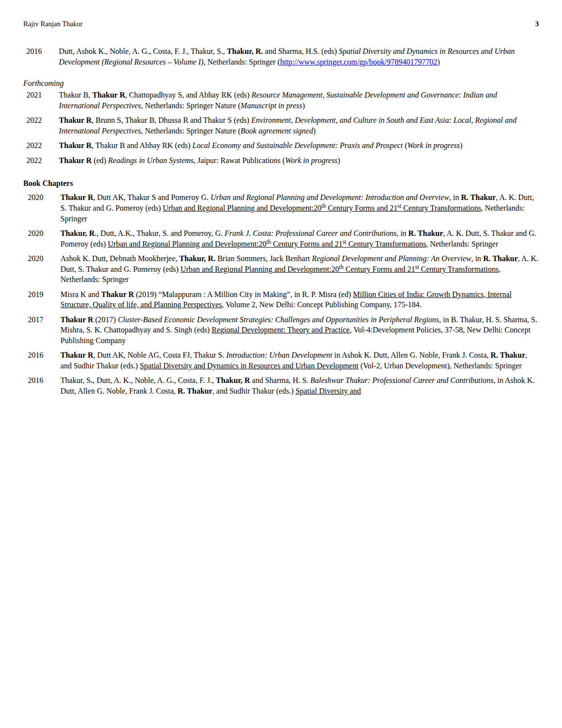Rajiv Ranjan Thakur 3
2016
Dutt, Ashok K., Noble, A. G., Costa, F. J., Thakur, S., Thakur, R. and Sharma, H.S. (eds) Spatial Diversity and Dynamics in Resources and Urban Development (Regional Resources – Volume I), Netherlands: Springer (http://www.springer.com/gp/book/9789401797702)
Forthcoming
2021
Thakur B, Thakur R, Chattopadhyay S, and Abhay RK (eds) Resource Management, Sustainable Development and Governance: Indian and International Perspectives, Netherlands: Springer Nature (Manuscript in press)
2022
Thakur R, Brunn S, Thakur B, Dhussa R and Thakur S (eds) Environment, Development, and Culture in South and East Asia: Local, Regional and International Perspectives, Netherlands: Springer Nature (Book agreement signed)
2022
Thakur R, Thakur B and Abhay RK (eds) Local Economy and Sustainable Development: Praxis and Prospect (Work in progress)
2022
Thakur R (ed) Readings in Urban Systems, Jaipur: Rawat Publications (Work in progress)
Book Chapters
2020
Thakur R, Dutt AK, Thakur S and Pomeroy G. Urban and Regional Planning and Development: Introduction and Overview, in R. Thakur, A. K. Dutt, S. Thakur and G. Pomeroy (eds) Urban and Regional Planning and Development:20th Century Forms and 21st Century Transformations, Netherlands: Springer
2020
Thakur, R., Dutt, A.K., Thakur, S. and Pomeroy, G. Frank J. Costa: Professional Career and Contributions, in R. Thakur, A. K. Dutt, S. Thakur and G. Pomeroy (eds) Urban and Regional Planning and Development:20th Century Forms and 21st Century Transformations, Netherlands: Springer
2020
Ashok K. Dutt, Debnath Mookherjee, Thakur, R. Brian Sommers, Jack Benhart Regional Development and Planning: An Overview, in R. Thakur, A. K. Dutt, S. Thakur and G. Pomeroy (eds) Urban and Regional Planning and Development:20th Century Forms and 21st Century Transformations, Netherlands: Springer
2019
Misra K and Thakur R (2019) “Malappuram : A Million City in Making”, in R. P. Misra (ed) Million Cities of India: Growth Dynamics, Internal Structure, Quality of life, and Planning Perspectives, Volume 2, New Delhi: Concept Publishing Company, 175-184.
2017
Thakur R (2017) Cluster-Based Economic Development Strategies: Challenges and Opportunities in Peripheral Regions, in B. Thakur, H. S. Sharma, S. Mishra, S. K. Chattopadhyay and S. Singh (eds) Regional Development: Theory and Practice, Vol-4:Development Policies, 37-58, New Delhi: Concept Publishing Company
2016
Thakur R, Dutt AK, Noble AG, Costa FJ, Thakur S. Introduction: Urban Development in Ashok K. Dutt, Allen G. Noble, Frank J. Costa, R. Thakur, and Sudhir Thakur (eds.) Spatial Diversity and Dynamics in Resources and Urban Development (Vol-2, Urban Development), Netherlands: Springer
2016
Thakur, S., Dutt, A. K., Noble, A. G., Costa, F. J., Thakur, R and Sharma, H. S. Baleshwar Thakur: Professional Career and Contributions, in Ashok K. Dutt, Allen G. Noble, Frank J. Costa, R. Thakur, and Sudhir Thakur (eds.) Spatial Diversity and